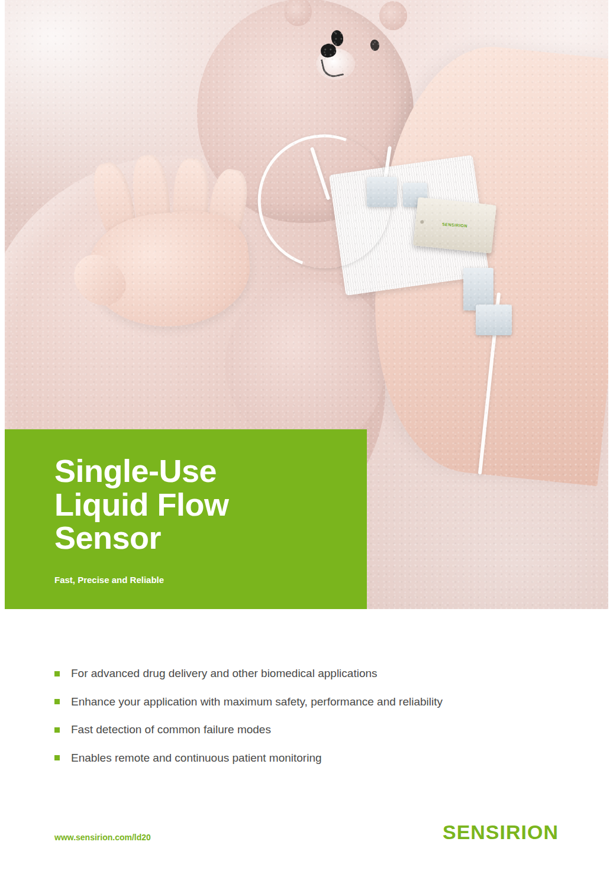SENSIRION
Single-Use
Liquid Flow Sensor
Fast, Precise and Reliable
For advanced drug delivery and other biomedical applications
Enhance your application with maximum safety, performance and reliability
Fast detection of common failure modes
Enables remote and continuous patient monitoring
www.sensirion.com/ld20
SENSIRION